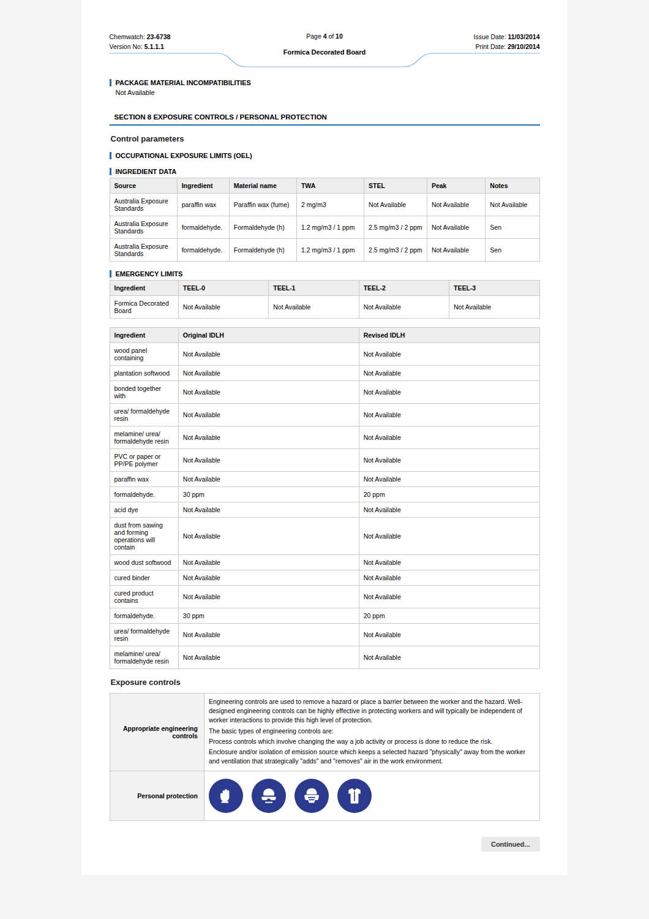Chemwatch: 23-6738
Version No: 5.1.1.1
Page 4 of 10
Formica Decorated Board
Issue Date: 11/03/2014
Print Date: 29/10/2014
PACKAGE MATERIAL INCOMPATIBILITIES
Not Available
SECTION 8 EXPOSURE CONTROLS / PERSONAL PROTECTION
Control parameters
OCCUPATIONAL EXPOSURE LIMITS (OEL)
INGREDIENT DATA
| Source | Ingredient | Material name | TWA | STEL | Peak | Notes |
| --- | --- | --- | --- | --- | --- | --- |
| Australia Exposure Standards | paraffin wax | Paraffin wax (fume) | 2 mg/m3 | Not Available | Not Available | Not Available |
| Australia Exposure Standards | formaldehyde. | Formaldehyde (h) | 1.2 mg/m3 / 1 ppm | 2.5 mg/m3 / 2 ppm | Not Available | Sen |
| Australia Exposure Standards | formaldehyde. | Formaldehyde (h) | 1.2 mg/m3 / 1 ppm | 2.5 mg/m3 / 2 ppm | Not Available | Sen |
EMERGENCY LIMITS
| Ingredient | TEEL-0 | TEEL-1 | TEEL-2 | TEEL-3 |
| --- | --- | --- | --- | --- |
| Formica Decorated Board | Not Available | Not Available | Not Available | Not Available |
| Ingredient | Original IDLH | Revised IDLH |
| --- | --- | --- |
| wood panel containing | Not Available | Not Available |
| plantation softwood | Not Available | Not Available |
| bonded together with | Not Available | Not Available |
| urea/ formaldehyde resin | Not Available | Not Available |
| melamine/ urea/ formaldehyde resin | Not Available | Not Available |
| PVC or paper or PP/PE polymer | Not Available | Not Available |
| paraffin wax | Not Available | Not Available |
| formaldehyde. | 30 ppm | 20 ppm |
| acid dye | Not Available | Not Available |
| dust from sawing and forming operations will contain | Not Available | Not Available |
| wood dust softwood | Not Available | Not Available |
| cured binder | Not Available | Not Available |
| cured product contains | Not Available | Not Available |
| formaldehyde. | 30 ppm | 20 ppm |
| urea/ formaldehyde resin | Not Available | Not Available |
| melamine/ urea/ formaldehyde resin | Not Available | Not Available |
Exposure controls
| Appropriate engineering controls | Engineering controls are used to remove a hazard or place a barrier between the worker and the hazard. Well-designed engineering controls can be highly effective in protecting workers and will typically be independent of worker interactions to provide this high level of protection. The basic types of engineering controls are: Process controls which involve changing the way a job activity or process is done to reduce the risk. Enclosure and/or isolation of emission source which keeps a selected hazard "physically" away from the worker and ventilation that strategically "adds" and "removes" air in the work environment. |
| Personal protection | |
Continued...